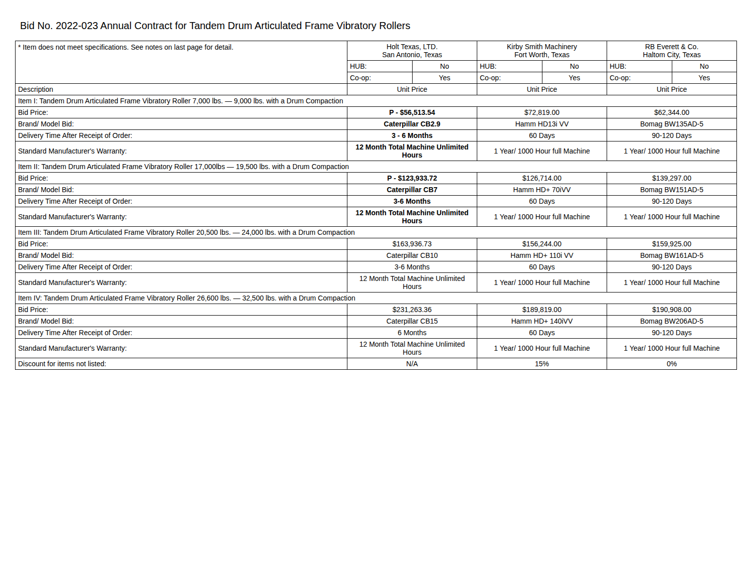Bid No. 2022-023 Annual Contract for Tandem Drum Articulated Frame Vibratory Rollers
| * Item does not meet specifications. See notes on last page for detail. | Holt Texas, LTD. San Antonio, Texas | Kirby Smith Machinery Fort Worth, Texas | RB Everett & Co. Haltom City, Texas |
| HUB: | No | HUB: | No | HUB: | No |
| Co-op: | Yes | Co-op: | Yes | Co-op: | Yes |
| Description | Unit Price | Unit Price | Unit Price |
| Item I: Tandem Drum Articulated Frame Vibratory Roller 7,000 lbs. — 9,000 lbs. with a Drum Compaction |
| Bid Price: | P - $56,513.54 | $72,819.00 | $62,344.00 |
| Brand/ Model Bid: | Caterpillar CB2.9 | Hamm HD13i VV | Bomag BW135AD-5 |
| Delivery Time After Receipt of Order: | 3 - 6 Months | 60 Days | 90-120 Days |
| Standard Manufacturer's Warranty: | 12 Month Total Machine Unlimited Hours | 1 Year/ 1000 Hour full Machine | 1 Year/ 1000 Hour full Machine |
| Item II: Tandem Drum Articulated Frame Vibratory Roller 17,000lbs — 19,500 lbs. with a Drum Compaction |
| Bid Price: | P - $123,933.72 | $126,714.00 | $139,297.00 |
| Brand/ Model Bid: | Caterpillar CB7 | Hamm HD+ 70iVV | Bomag BW151AD-5 |
| Delivery Time After Receipt of Order: | 3-6 Months | 60 Days | 90-120 Days |
| Standard Manufacturer's Warranty: | 12 Month Total Machine Unlimited Hours | 1 Year/ 1000 Hour full Machine | 1 Year/ 1000 Hour full Machine |
| Item III: Tandem Drum Articulated Frame Vibratory Roller 20,500 lbs. — 24,000 lbs. with a Drum Compaction |
| Bid Price: | $163,936.73 | $156,244.00 | $159,925.00 |
| Brand/ Model Bid: | Caterpillar CB10 | Hamm HD+ 110i VV | Bomag BW161AD-5 |
| Delivery Time After Receipt of Order: | 3-6 Months | 60 Days | 90-120 Days |
| Standard Manufacturer's Warranty: | 12 Month Total Machine Unlimited Hours | 1 Year/ 1000 Hour full Machine | 1 Year/ 1000 Hour full Machine |
| Item IV: Tandem Drum Articulated Frame Vibratory Roller 26,600 lbs. — 32,500 lbs. with a Drum Compaction |
| Bid Price: | $231,263.36 | $189,819.00 | $190,908.00 |
| Brand/ Model Bid: | Caterpillar CB15 | Hamm HD+ 140iVV | Bomag BW206AD-5 |
| Delivery Time After Receipt of Order: | 6 Months | 60 Days | 90-120 Days |
| Standard Manufacturer's Warranty: | 12 Month Total Machine Unlimited Hours | 1 Year/ 1000 Hour full Machine | 1 Year/ 1000 Hour full Machine |
| Discount for items not listed: | N/A | 15% | 0% |